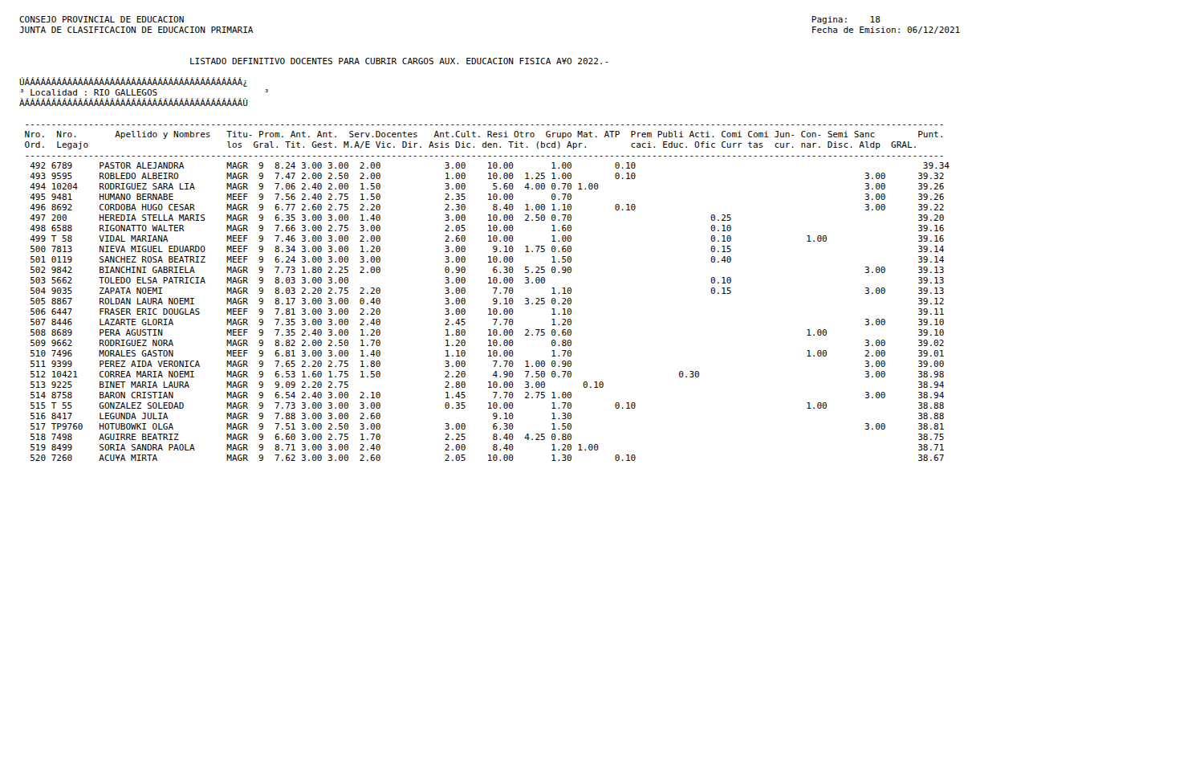CONSEJO PROVINCIAL DE EDUCACION                                                                                                                      Pagina:    18
JUNTA DE CLASIFICACION DE EDUCACION PRIMARIA                                                                                                         Fecha de Emision: 06/12/2021


                                LISTADO DEFINITIVO DOCENTES PARA CUBRIR CARGOS AUX. EDUCACION FISICA A¥O 2022.-

ÚÁÁÁÁÁÁÁÁÁÁÁÁÁÁÁÁÁÁÁÁÁÁÁÁÁÁÁÁÁÁÁÁÁÁÁÁÁÁÁÁÁ¿
³ Localidad : RIO GALLEGOS                    ³
ÀÁÁÁÁÁÁÁÁÁÁÁÁÁÁÁÁÁÁÁÁÁÁÁÁÁÁÁÁÁÁÁÁÁÁÁÁÁÁÁÁÁÙ

 -----------------------------------------------------------------------------------------------------------------------------------------------------------------------------
 Nro.  Nro.       Apellido y Nombres   Titu- Prom. Ant. Ant.  Serv.Docentes   Ant.Cult. Resi Otro  Grupo Mat. ATP  Prem Publi Acti. Comi Comi Jun- Con- Semi Sanc        Punt.
 Ord.  Legajo                          los  Gral. Tit. Gest. M.A/E Vic. Dir. Asis Dic. den. Tit. (bcd) Apr.        caci. Educ. Ofic Curr tas  cur. nar. Disc. Aldp  GRAL.
 -----------------------------------------------------------------------------------------------------------------------------------------------------------------------------
  492 6789     PASTOR ALEJANDRA        MAGR  9  8.24 3.00 3.00  2.00            3.00    10.00       1.00        0.10                                                      39.34
  493 9595     ROBLEDO ALBEIRO         MAGR  9  7.47 2.00 2.50  2.00            1.00    10.00  1.25 1.00        0.10                                           3.00      39.32
  494 10204    RODRIGUEZ SARA LIA      MAGR  9  7.06 2.40 2.00  1.50            3.00     5.60  4.00 0.70 1.00                                                  3.00      39.26
  495 9481     HUMANO BERNABE          MEEF  9  7.56 2.40 2.75  1.50            2.35    10.00       0.70                                                       3.00      39.26
  496 8692     CORDOBA HUGO CESAR      MAGR  9  6.77 2.60 2.75  2.20            2.30     8.40  1.00 1.10        0.10                                           3.00      39.22
  497 200      HEREDIA STELLA MARIS    MAGR  9  6.35 3.00 3.00  1.40            3.00    10.00  2.50 0.70                          0.25                                   39.20
  498 6588     RIGONATTO WALTER        MAGR  9  7.66 3.00 2.75  3.00            2.05    10.00       1.60                          0.10                                   39.16
  499 T 58     VIDAL MARIANA           MEEF  9  7.46 3.00 3.00  2.00            2.60    10.00       1.00                          0.10              1.00                 39.16
  500 7813     NIEVA MIGUEL EDUARDO    MEEF  9  8.34 3.00 3.00  1.20            3.00     9.10  1.75 0.60                          0.15                                   39.14
  501 0119     SANCHEZ ROSA BEATRIZ    MEEF  9  6.24 3.00 3.00  3.00            3.00    10.00       1.50                          0.40                                   39.14
  502 9842     BIANCHINI GABRIELA      MAGR  9  7.73 1.80 2.25  2.00            0.90     6.30  5.25 0.90                                                       3.00      39.13
  503 5662     TOLEDO ELSA PATRICIA    MAGR  9  8.03 3.00 3.00                  3.00    10.00  3.00                               0.10                                   39.13
  504 9035     ZAPATA NOEMI            MAGR  9  8.03 2.20 2.75  2.20            3.00     7.70       1.10                          0.15                         3.00      39.13
  505 8867     ROLDAN LAURA NOEMI      MAGR  9  8.17 3.00 3.00  0.40            3.00     9.10  3.25 0.20                                                                 39.12
  506 6447     FRASER ERIC DOUGLAS     MEEF  9  7.81 3.00 3.00  2.20            3.00    10.00       1.10                                                                 39.11
  507 8446     LAZARTE GLORIA          MAGR  9  7.35 3.00 3.00  2.40            2.45     7.70       1.20                                                       3.00      39.10
  508 8689     PERA AGUSTIN            MEEF  9  7.35 2.40 3.00  1.20            1.80    10.00  2.75 0.60                                            1.00                 39.10
  509 9662     RODRIGUEZ NORA          MAGR  9  8.82 2.00 2.50  1.70            1.20    10.00       0.80                                                       3.00      39.02
  510 7496     MORALES GASTON          MEEF  9  6.81 3.00 3.00  1.40            1.10    10.00       1.70                                            1.00       2.00      39.01
  511 9399     PEREZ AIDA VERONICA     MAGR  9  7.65 2.20 2.75  1.80            3.00     7.70  1.00 0.90                                                       3.00      39.00
  512 10421    CORREA MARIA NOEMI      MAGR  9  6.53 1.60 1.75  1.50            2.20     4.90  7.50 0.70                    0.30                               3.00      38.98
  513 9225     BINET MARIA LAURA       MAGR  9  9.09 2.20 2.75                  2.80    10.00  3.00       0.10                                                           38.94
  514 8758     BARON CRISTIAN          MAGR  9  6.54 2.40 3.00  2.10            1.45     7.70  2.75 1.00                                                       3.00      38.94
  515 T 55     GONZALEZ SOLEDAD        MAGR  9  7.73 3.00 3.00  3.00            0.35    10.00       1.70        0.10                                1.00                 38.88
  516 8417     LEGUNDA JULIA           MAGR  9  7.88 3.00 3.00  2.60                     9.10       1.30                                                                 38.88
  517 TP9760   HOTUBOWKI OLGA          MAGR  9  7.51 3.00 2.50  3.00            3.00     6.30       1.50                                                       3.00      38.81
  518 7498     AGUIRRE BEATRIZ         MAGR  9  6.60 3.00 2.75  1.70            2.25     8.40  4.25 0.80                                                                 38.75
  519 8499     SORIA SANDRA PAOLA      MAGR  9  8.71 3.00 3.00  2.40            2.00     8.40       1.20 1.00                                                            38.71
  520 7260     ACU¥A MIRTA             MAGR  9  7.62 3.00 3.00  2.60            2.05    10.00       1.30        0.10                                                     38.67